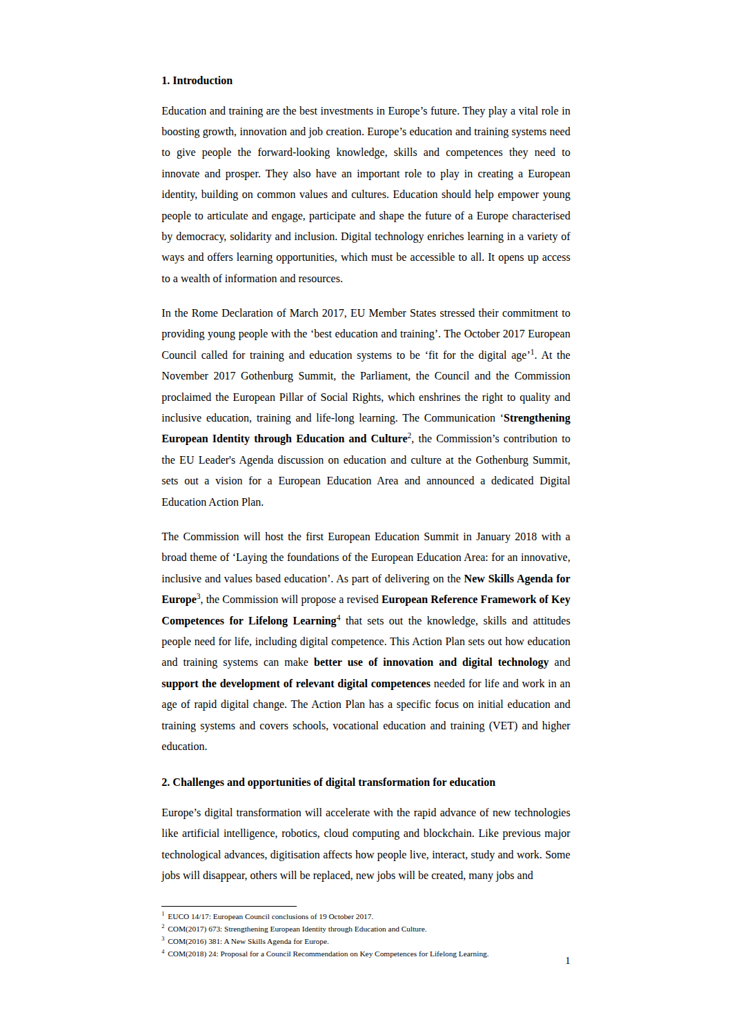1. Introduction
Education and training are the best investments in Europe’s future. They play a vital role in boosting growth, innovation and job creation. Europe’s education and training systems need to give people the forward-looking knowledge, skills and competences they need to innovate and prosper. They also have an important role to play in creating a European identity, building on common values and cultures. Education should help empower young people to articulate and engage, participate and shape the future of a Europe characterised by democracy, solidarity and inclusion. Digital technology enriches learning in a variety of ways and offers learning opportunities, which must be accessible to all. It opens up access to a wealth of information and resources.
In the Rome Declaration of March 2017, EU Member States stressed their commitment to providing young people with the ‘best education and training’. The October 2017 European Council called for training and education systems to be ‘fit for the digital age’1. At the November 2017 Gothenburg Summit, the Parliament, the Council and the Commission proclaimed the European Pillar of Social Rights, which enshrines the right to quality and inclusive education, training and life-long learning. The Communication ‘Strengthening European Identity through Education and Culture2, the Commission’s contribution to the EU Leader's Agenda discussion on education and culture at the Gothenburg Summit, sets out a vision for a European Education Area and announced a dedicated Digital Education Action Plan.
The Commission will host the first European Education Summit in January 2018 with a broad theme of ‘Laying the foundations of the European Education Area: for an innovative, inclusive and values based education’. As part of delivering on the New Skills Agenda for Europe3, the Commission will propose a revised European Reference Framework of Key Competences for Lifelong Learning4 that sets out the knowledge, skills and attitudes people need for life, including digital competence. This Action Plan sets out how education and training systems can make better use of innovation and digital technology and support the development of relevant digital competences needed for life and work in an age of rapid digital change. The Action Plan has a specific focus on initial education and training systems and covers schools, vocational education and training (VET) and higher education.
2. Challenges and opportunities of digital transformation for education
Europe’s digital transformation will accelerate with the rapid advance of new technologies like artificial intelligence, robotics, cloud computing and blockchain. Like previous major technological advances, digitisation affects how people live, interact, study and work. Some jobs will disappear, others will be replaced, new jobs will be created, many jobs and
1 EUCO 14/17: European Council conclusions of 19 October 2017.
2 COM(2017) 673: Strengthening European Identity through Education and Culture.
3 COM(2016) 381: A New Skills Agenda for Europe.
4 COM(2018) 24: Proposal for a Council Recommendation on Key Competences for Lifelong Learning.
1